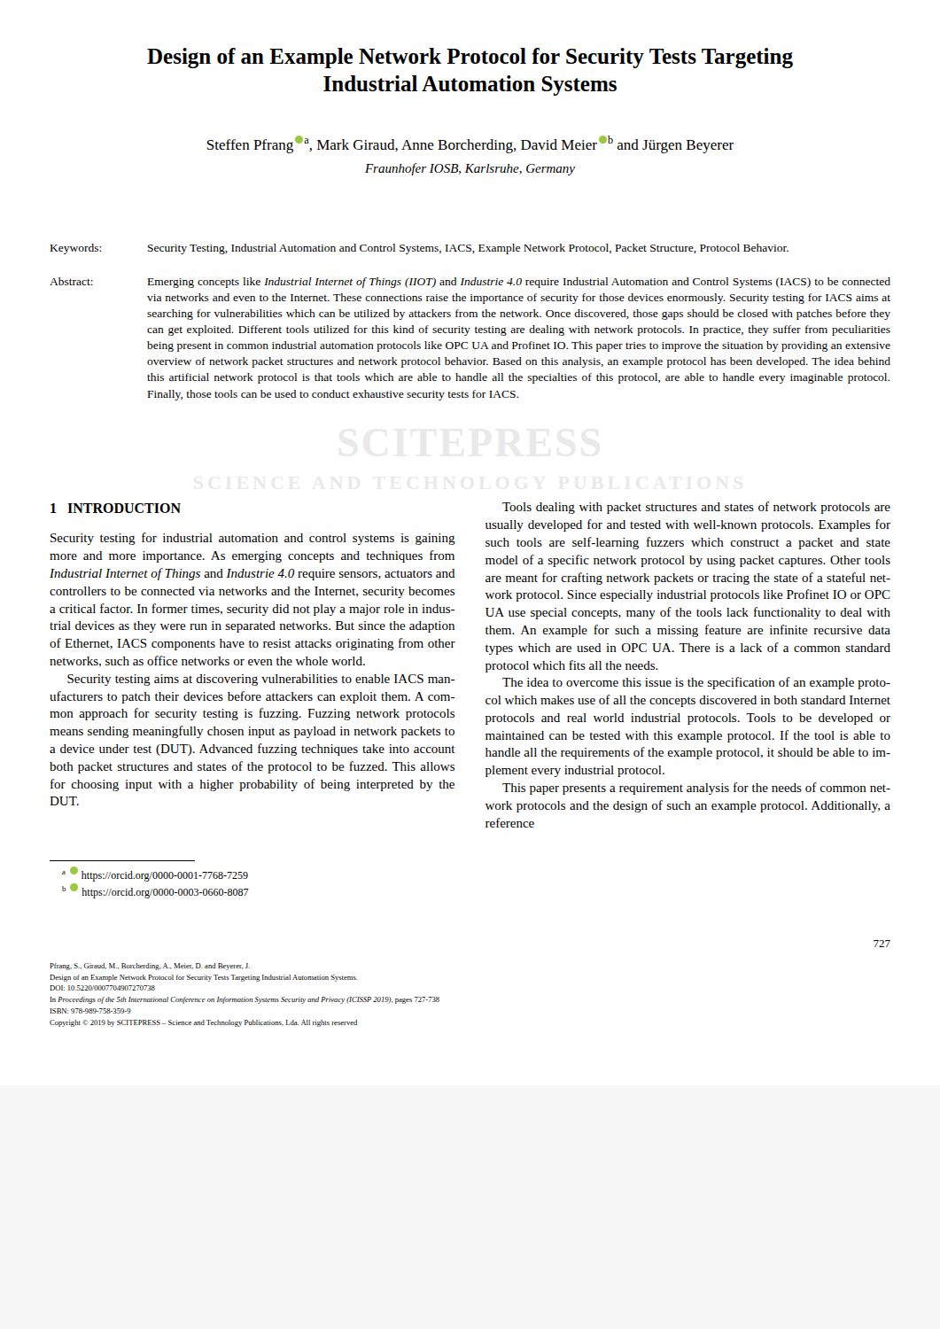Design of an Example Network Protocol for Security Tests Targeting
Industrial Automation Systems
Steffen Pfranga, Mark Giraud, Anne Borcherding, David Meierb and Jürgen Beyerer
Fraunhofer IOSB, Karlsruhe, Germany
Keywords:
Security Testing, Industrial Automation and Control Systems, IACS, Example Network Protocol, Packet Structure, Protocol Behavior.
Abstract:
Emerging concepts like Industrial Internet of Things (IIOT) and Industrie 4.0 require Industrial Automation and Control Systems (IACS) to be connected via networks and even to the Internet. These connections raise the importance of security for those devices enormously. Security testing for IACS aims at searching for vulnerabilities which can be utilized by attackers from the network. Once discovered, those gaps should be closed with patches before they can get exploited. Different tools utilized for this kind of security testing are dealing with network protocols. In practice, they suffer from peculiarities being present in common industrial automation protocols like OPC UA and Profinet IO. This paper tries to improve the situation by providing an extensive overview of network packet structures and network protocol behavior. Based on this analysis, an example protocol has been developed. The idea behind this artificial network protocol is that tools which are able to handle all the specialties of this protocol, are able to handle every imaginable protocol. Finally, those tools can be used to conduct exhaustive security tests for IACS.
SCITEPRESS
SCIENCE AND TECHNOLOGY PUBLICATIONS
1 INTRODUCTION
Security testing for industrial automation and control systems is gaining more and more importance. As emerging concepts and techniques from Industrial Internet of Things and Industrie 4.0 require sensors, actuators and controllers to be connected via networks and the Internet, security becomes a critical factor. In former times, security did not play a major role in industrial devices as they were run in separated networks. But since the adaption of Ethernet, IACS components have to resist attacks originating from other networks, such as office networks or even the whole world.
Security testing aims at discovering vulnerabilities to enable IACS manufacturers to patch their devices before attackers can exploit them. A common approach for security testing is fuzzing. Fuzzing network protocols means sending meaningfully chosen input as payload in network packets to a device under test (DUT). Advanced fuzzing techniques take into account both packet structures and states of the protocol to be fuzzed. This allows for choosing input with a higher probability of being interpreted by the DUT.
Tools dealing with packet structures and states of network protocols are usually developed for and tested with well-known protocols. Examples for such tools are self-learning fuzzers which construct a packet and state model of a specific network protocol by using packet captures. Other tools are meant for crafting network packets or tracing the state of a stateful network protocol. Since especially industrial protocols like Profinet IO or OPC UA use special concepts, many of the tools lack functionality to deal with them. An example for such a missing feature are infinite recursive data types which are used in OPC UA. There is a lack of a common standard protocol which fits all the needs.
The idea to overcome this issue is the specification of an example protocol which makes use of all the concepts discovered in both standard Internet protocols and real world industrial protocols. Tools to be developed or maintained can be tested with this example protocol. If the tool is able to handle all the requirements of the example protocol, it should be able to implement every industrial protocol.
This paper presents a requirement analysis for the needs of common network protocols and the design of such an example protocol. Additionally, a reference
a https://orcid.org/0000-0001-7768-7259
b https://orcid.org/0000-0003-0660-8087
727
Pfrang, S., Giraud, M., Borcherding, A., Meier, D. and Beyerer, J.
Design of an Example Network Protocol for Security Tests Targeting Industrial Automation Systems.
DOI: 10.5220/0007704907270738
In Proceedings of the 5th International Conference on Information Systems Security and Privacy (ICISSP 2019), pages 727-738
ISBN: 978-989-758-359-9
Copyright © 2019 by SCITEPRESS – Science and Technology Publications, Lda. All rights reserved